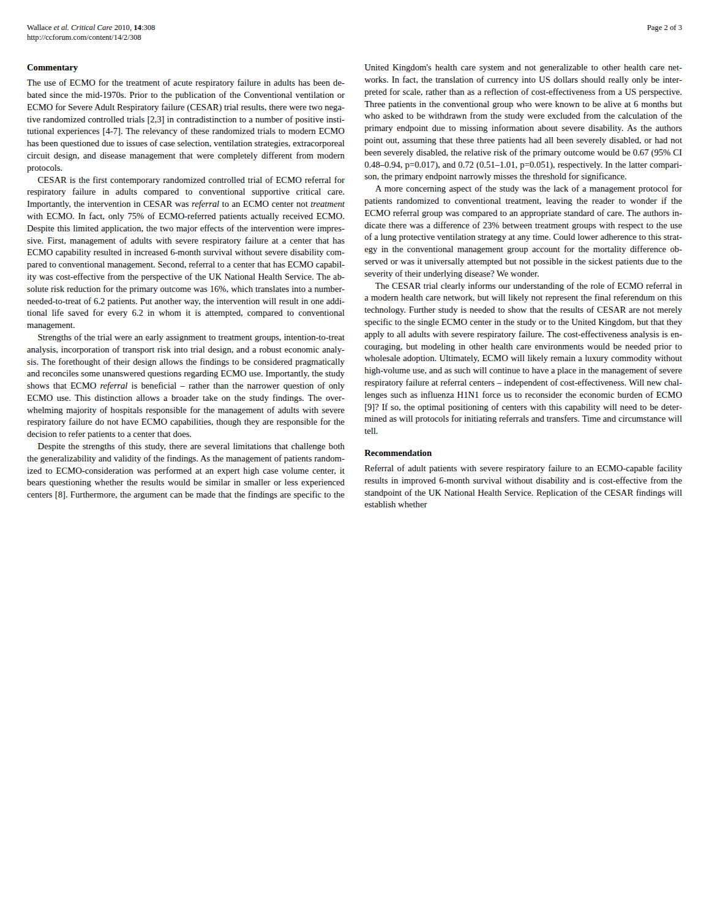Wallace et al. Critical Care 2010, 14:308
http://ccforum.com/content/14/2/308
Page 2 of 3
Commentary
The use of ECMO for the treatment of acute respiratory failure in adults has been debated since the mid-1970s. Prior to the publication of the Conventional ventilation or ECMO for Severe Adult Respiratory failure (CESAR) trial results, there were two negative randomized controlled trials [2,3] in contradistinction to a number of positive institutional experiences [4-7]. The relevancy of these randomized trials to modern ECMO has been questioned due to issues of case selection, ventilation strategies, extracorporeal circuit design, and disease management that were completely different from modern protocols.
CESAR is the first contemporary randomized controlled trial of ECMO referral for respiratory failure in adults compared to conventional supportive critical care. Importantly, the intervention in CESAR was referral to an ECMO center not treatment with ECMO. In fact, only 75% of ECMO-referred patients actually received ECMO. Despite this limited application, the two major effects of the intervention were impressive. First, management of adults with severe respiratory failure at a center that has ECMO capability resulted in increased 6-month survival without severe disability compared to conventional management. Second, referral to a center that has ECMO capability was cost-effective from the perspective of the UK National Health Service. The absolute risk reduction for the primary outcome was 16%, which translates into a number-needed-to-treat of 6.2 patients. Put another way, the intervention will result in one additional life saved for every 6.2 in whom it is attempted, compared to conventional management.
Strengths of the trial were an early assignment to treatment groups, intention-to-treat analysis, incorporation of transport risk into trial design, and a robust economic analysis. The forethought of their design allows the findings to be considered pragmatically and reconciles some unanswered questions regarding ECMO use. Importantly, the study shows that ECMO referral is beneficial – rather than the narrower question of only ECMO use. This distinction allows a broader take on the study findings. The overwhelming majority of hospitals responsible for the management of adults with severe respiratory failure do not have ECMO capabilities, though they are responsible for the decision to refer patients to a center that does.
Despite the strengths of this study, there are several limitations that challenge both the generalizability and validity of the findings. As the management of patients randomized to ECMO-consideration was performed at an expert high case volume center, it bears questioning whether the results would be similar in smaller or less experienced centers [8]. Furthermore, the argument can be made that the findings are specific to the United Kingdom's health care system and not generalizable to other health care networks. In fact, the translation of currency into US dollars should really only be interpreted for scale, rather than as a reflection of cost-effectiveness from a US perspective. Three patients in the conventional group who were known to be alive at 6 months but who asked to be withdrawn from the study were excluded from the calculation of the primary endpoint due to missing information about severe disability. As the authors point out, assuming that these three patients had all been severely disabled, or had not been severely disabled, the relative risk of the primary outcome would be 0.67 (95% CI 0.48–0.94, p=0.017), and 0.72 (0.51–1.01, p=0.051), respectively. In the latter comparison, the primary endpoint narrowly misses the threshold for significance.
A more concerning aspect of the study was the lack of a management protocol for patients randomized to conventional treatment, leaving the reader to wonder if the ECMO referral group was compared to an appropriate standard of care. The authors indicate there was a difference of 23% between treatment groups with respect to the use of a lung protective ventilation strategy at any time. Could lower adherence to this strategy in the conventional management group account for the mortality difference observed or was it universally attempted but not possible in the sickest patients due to the severity of their underlying disease? We wonder.
The CESAR trial clearly informs our understanding of the role of ECMO referral in a modern health care network, but will likely not represent the final referendum on this technology. Further study is needed to show that the results of CESAR are not merely specific to the single ECMO center in the study or to the United Kingdom, but that they apply to all adults with severe respiratory failure. The cost-effectiveness analysis is encouraging, but modeling in other health care environments would be needed prior to wholesale adoption. Ultimately, ECMO will likely remain a luxury commodity without high-volume use, and as such will continue to have a place in the management of severe respiratory failure at referral centers – independent of cost-effectiveness. Will new challenges such as influenza H1N1 force us to reconsider the economic burden of ECMO [9]? If so, the optimal positioning of centers with this capability will need to be determined as will protocols for initiating referrals and transfers. Time and circumstance will tell.
Recommendation
Referral of adult patients with severe respiratory failure to an ECMO-capable facility results in improved 6-month survival without disability and is cost-effective from the standpoint of the UK National Health Service. Replication of the CESAR findings will establish whether